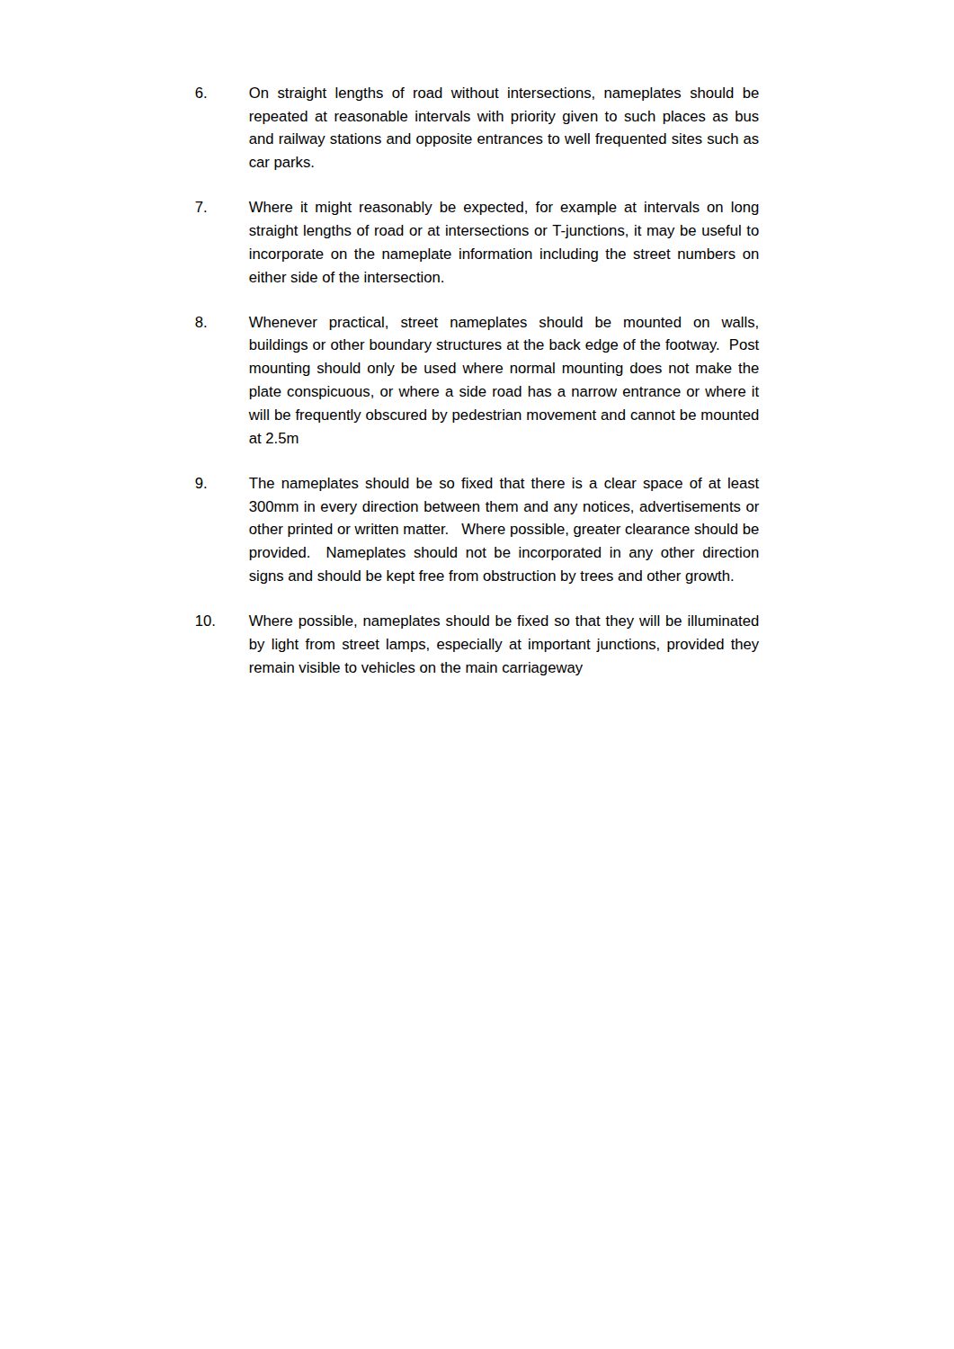6. On straight lengths of road without intersections, nameplates should be repeated at reasonable intervals with priority given to such places as bus and railway stations and opposite entrances to well frequented sites such as car parks.
7. Where it might reasonably be expected, for example at intervals on long straight lengths of road or at intersections or T-junctions, it may be useful to incorporate on the nameplate information including the street numbers on either side of the intersection.
8. Whenever practical, street nameplates should be mounted on walls, buildings or other boundary structures at the back edge of the footway. Post mounting should only be used where normal mounting does not make the plate conspicuous, or where a side road has a narrow entrance or where it will be frequently obscured by pedestrian movement and cannot be mounted at 2.5m
9. The nameplates should be so fixed that there is a clear space of at least 300mm in every direction between them and any notices, advertisements or other printed or written matter. Where possible, greater clearance should be provided. Nameplates should not be incorporated in any other direction signs and should be kept free from obstruction by trees and other growth.
10. Where possible, nameplates should be fixed so that they will be illuminated by light from street lamps, especially at important junctions, provided they remain visible to vehicles on the main carriageway